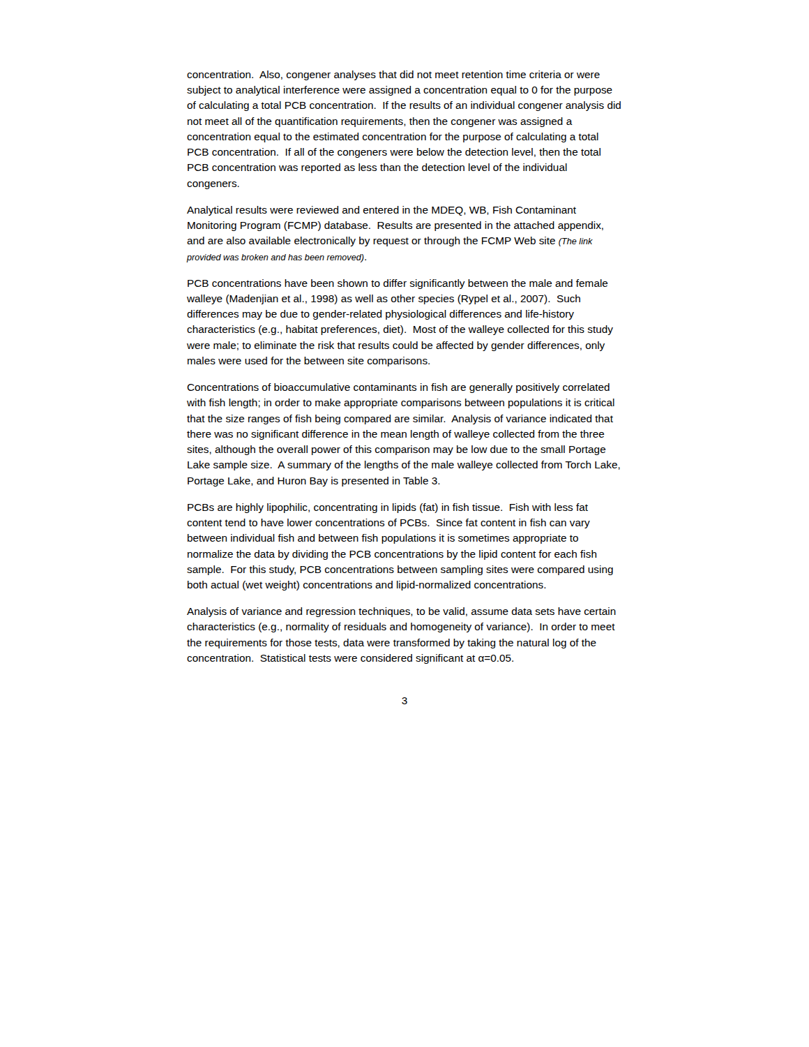concentration. Also, congener analyses that did not meet retention time criteria or were subject to analytical interference were assigned a concentration equal to 0 for the purpose of calculating a total PCB concentration. If the results of an individual congener analysis did not meet all of the quantification requirements, then the congener was assigned a concentration equal to the estimated concentration for the purpose of calculating a total PCB concentration. If all of the congeners were below the detection level, then the total PCB concentration was reported as less than the detection level of the individual congeners.
Analytical results were reviewed and entered in the MDEQ, WB, Fish Contaminant Monitoring Program (FCMP) database. Results are presented in the attached appendix, and are also available electronically by request or through the FCMP Web site (The link provided was broken and has been removed).
PCB concentrations have been shown to differ significantly between the male and female walleye (Madenjian et al., 1998) as well as other species (Rypel et al., 2007). Such differences may be due to gender-related physiological differences and life-history characteristics (e.g., habitat preferences, diet). Most of the walleye collected for this study were male; to eliminate the risk that results could be affected by gender differences, only males were used for the between site comparisons.
Concentrations of bioaccumulative contaminants in fish are generally positively correlated with fish length; in order to make appropriate comparisons between populations it is critical that the size ranges of fish being compared are similar. Analysis of variance indicated that there was no significant difference in the mean length of walleye collected from the three sites, although the overall power of this comparison may be low due to the small Portage Lake sample size. A summary of the lengths of the male walleye collected from Torch Lake, Portage Lake, and Huron Bay is presented in Table 3.
PCBs are highly lipophilic, concentrating in lipids (fat) in fish tissue. Fish with less fat content tend to have lower concentrations of PCBs. Since fat content in fish can vary between individual fish and between fish populations it is sometimes appropriate to normalize the data by dividing the PCB concentrations by the lipid content for each fish sample. For this study, PCB concentrations between sampling sites were compared using both actual (wet weight) concentrations and lipid-normalized concentrations.
Analysis of variance and regression techniques, to be valid, assume data sets have certain characteristics (e.g., normality of residuals and homogeneity of variance). In order to meet the requirements for those tests, data were transformed by taking the natural log of the concentration. Statistical tests were considered significant at α=0.05.
3